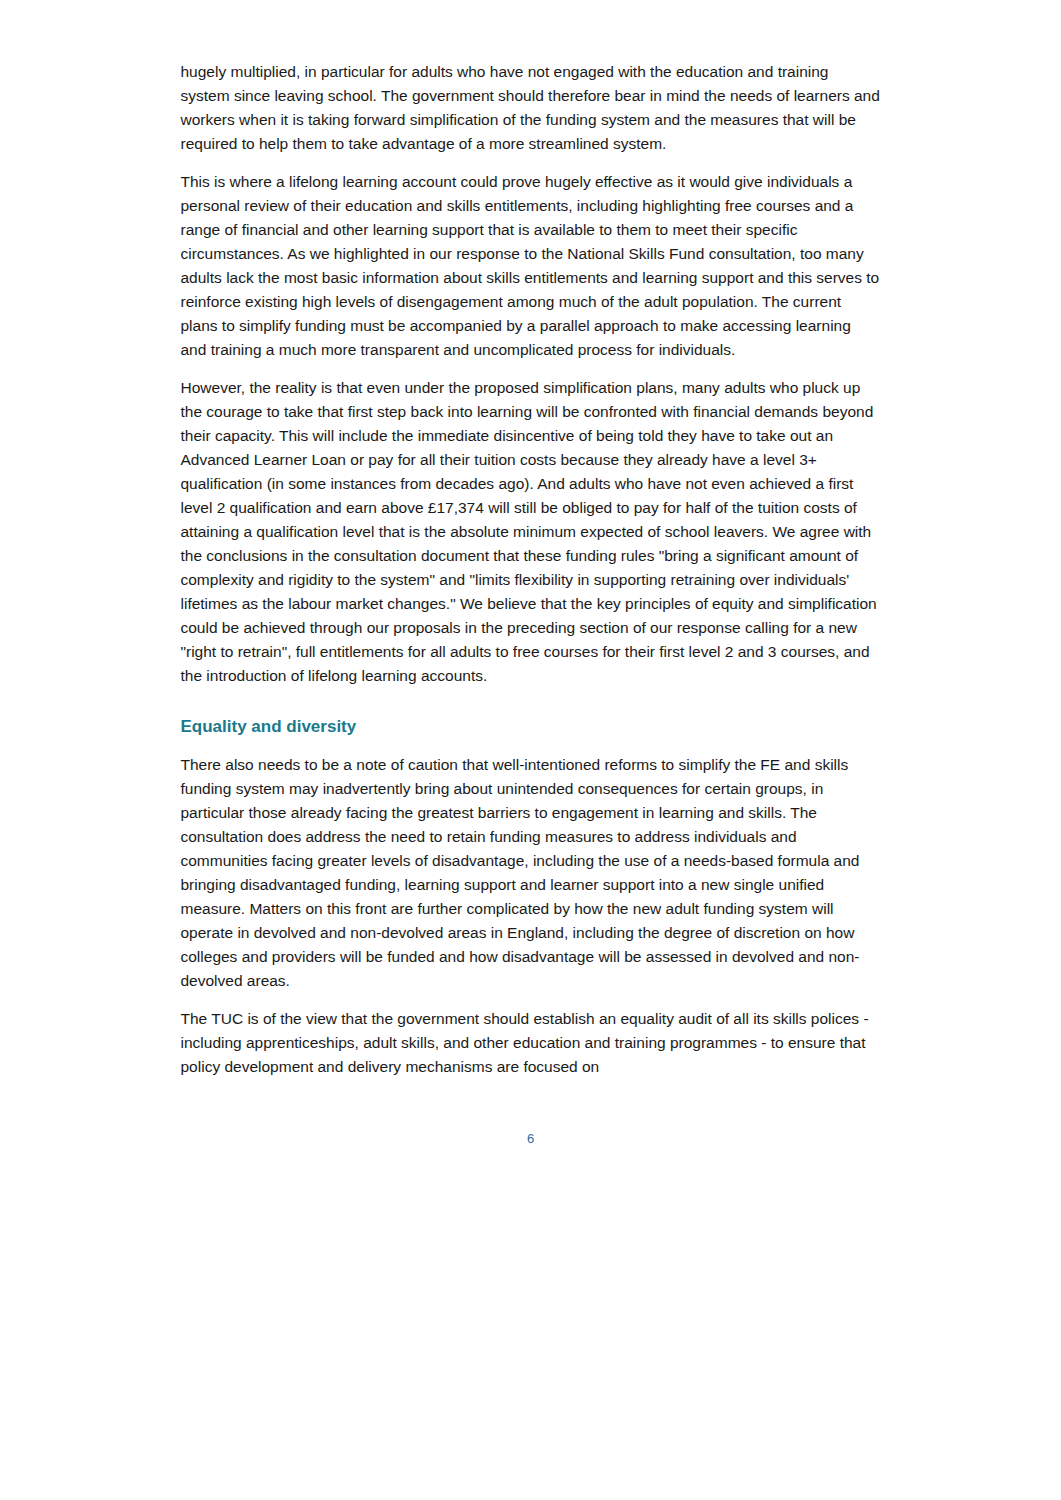hugely multiplied, in particular for adults who have not engaged with the education and training system since leaving school. The government should therefore bear in mind the needs of learners and workers when it is taking forward simplification of the funding system and the measures that will be required to help them to take advantage of a more streamlined system.
This is where a lifelong learning account could prove hugely effective as it would give individuals a personal review of their education and skills entitlements, including highlighting free courses and a range of financial and other learning support that is available to them to meet their specific circumstances. As we highlighted in our response to the National Skills Fund consultation, too many adults lack the most basic information about skills entitlements and learning support and this serves to reinforce existing high levels of disengagement among much of the adult population. The current plans to simplify funding must be accompanied by a parallel approach to make accessing learning and training a much more transparent and uncomplicated process for individuals.
However, the reality is that even under the proposed simplification plans, many adults who pluck up the courage to take that first step back into learning will be confronted with financial demands beyond their capacity. This will include the immediate disincentive of being told they have to take out an Advanced Learner Loan or pay for all their tuition costs because they already have a level 3+ qualification (in some instances from decades ago). And adults who have not even achieved a first level 2 qualification and earn above £17,374 will still be obliged to pay for half of the tuition costs of attaining a qualification level that is the absolute minimum expected of school leavers. We agree with the conclusions in the consultation document that these funding rules "bring a significant amount of complexity and rigidity to the system" and "limits flexibility in supporting retraining over individuals' lifetimes as the labour market changes." We believe that the key principles of equity and simplification could be achieved through our proposals in the preceding section of our response calling for a new "right to retrain", full entitlements for all adults to free courses for their first level 2 and 3 courses, and the introduction of lifelong learning accounts.
Equality and diversity
There also needs to be a note of caution that well-intentioned reforms to simplify the FE and skills funding system may inadvertently bring about unintended consequences for certain groups, in particular those already facing the greatest barriers to engagement in learning and skills. The consultation does address the need to retain funding measures to address individuals and communities facing greater levels of disadvantage, including the use of a needs-based formula and bringing disadvantaged funding, learning support and learner support into a new single unified measure. Matters on this front are further complicated by how the new adult funding system will operate in devolved and non-devolved areas in England, including the degree of discretion on how colleges and providers will be funded and how disadvantage will be assessed in devolved and non-devolved areas.
The TUC is of the view that the government should establish an equality audit of all its skills polices - including apprenticeships, adult skills, and other education and training programmes - to ensure that policy development and delivery mechanisms are focused on
6